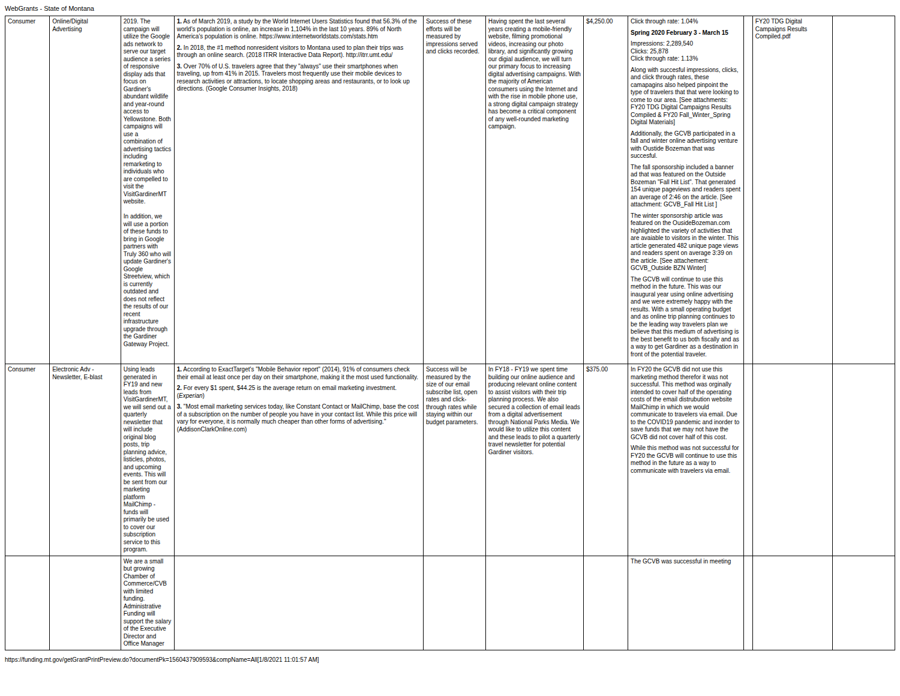WebGrants - State of Montana
| Consumer | Online/Digital Advertising | 2019. The campaign will utilize the Google ads network to serve our target audience a series of responsive display ads that focus on Gardiner's abundant wildlife and year-round access to Yellowstone. Both campaigns will use a combination of advertising tactics including remarketing to individuals who are compelled to visit the VisitGardinerMT website. In addition, we will use a portion of these funds to bring in Google partners with Truly 360 who will update Gardiner's Google Streetview, which is currently outdated and does not reflect the results of our recent infrastructure upgrade through the Gardiner Gateway Project. | 1. As of March 2019, a study by the World Internet Users Statistics found that 56.3% of the world's population is online, an increase in 1,104% in the last 10 years. 89% of North America's population is online. https://www.internetworldstats.com/stats.htm 2. In 2018, the #1 method nonresident visitors to Montana used to plan their trips was through an online search. (2018 ITRR Interactive Data Report). http://itrr.umt.edu/ 3. Over 70% of U.S. travelers agree that they "always" use their smartphones when traveling, up from 41% in 2015. Travelers most frequently use their mobile devices to research activities or attractions, to locate shopping areas and restaurants, or to look up directions. (Google Consumer Insights, 2018) | Success of these efforts will be measured by impressions served and clicks recorded. | Having spent the last several years creating a mobile-friendly website, filming promotional videos, increasing our photo library, and significantly growing our digial audience, we will turn our primary focus to increasing digital advertising campaigns. With the majority of American consumers using the Internet and with the rise in mobile phone use, a strong digital campaign strategy has become a critical component of any well-rounded marketing campaign. | $4,250.00 | Click through rate: 1.04% Spring 2020 February 3 - March 15 Impressions: 2,289,540 Clicks: 25,878 Click through rate: 1.13% Along with succesful impressions, clicks, and click through rates, these camapagins also helped pinpoint the type of travelers that that were looking to come to our area. [See attachments: FY20 TDG Digital Campaigns Results Compiled & FY20 Fall_Winter_Spring Digital Materials] Additionally, the GCVB participated in a fall and winter online advertising venture with Oustide Bozeman that was succesful. The fall sponsorship included a banner ad that was featured on the Outside Bozeman "Fall Hit List". That generated 154 unique pageviews and readers spent an average of 2:46 on the article. [See attachment: GCVB_Fall Hit List ] The winter sponsorship article was featured on the OusideBozeman.com highlighted the variety of activities that are avaiable to visitors in the winter. This article generated 482 unique page views and readers spent on average 3:39 on the article. [See attachement: GCVB_Outside BZN Winter] The GCVB will continue to use this method in the future. This was our inaugural year using online advertising and we were extremely happy with the results. With a small operating budget and as online trip planning continues to be the leading way travelers plan we believe that this medium of advertising is the best benefit to us both fiscally and as a way to get Gardiner as a destination in front of the potential traveler. | | FY20 TDG Digital Campaigns Results Compiled.pdf | |
| Consumer | Electronic Adv - Newsletter, E-blast | Using leads generated in FY19 and new leads from VisitGardinerMT, we will send out a quarterly newsletter that will include original blog posts, trip planning advice, listicles, photos, and upcoming events. This will be sent from our marketing platform MailChimp - funds will primarily be used to cover our subscription service to this program. | 1. According to ExactTarget's "Mobile Behavior report" (2014), 91% of consumers check their email at least once per day on their smartphone, making it the most used functionality. 2. For every $1 spent, $44.25 is the average return on email marketing investment. ( Experian ) 3. "Most email marketing services today, like Constant Contact or MailChimp, base the cost of a subscription on the number of people you have in your contact list. While this price will vary for everyone, it is normally much cheaper than other forms of advertising." (AddisonClarkOnline.com) | Success will be measured by the size of our email subscribe list, open rates and click-through rates while staying within our budget parameters. | In FY18 - FY19 we spent time building our online audience and producing relevant online content to assist visitors with their trip planning process. We also secured a collection of email leads from a digital advertisement through National Parks Media. We would like to utilize this content and these leads to pilot a quarterly travel newsletter for potential Gardiner visitors. | $375.00 | In FY20 the GCVB did not use this marketing method therefor it was not successful. This method was orginally intended to cover half of the operating costs of the email distrubution website MailChimp in which we would communicate to travelers via email. Due to the COVID19 pandemic and inorder to save funds that we may not have the GCVB did not cover half of this cost. While this method was not successful for FY20 the GCVB will continue to use this method in the future as a way to communicate with travelers via email. | | | |
| | | We are a small but growing Chamber of Commerce/CVB with limited funding. Administrative Funding will support the salary of the Executive Director and Office Manager | | | | | The GCVB was successful in meeting | | | |
https://funding.mt.gov/getGrantPrintPreview.do?documentPk=1560437909593&compName=All[1/8/2021 11:01:57 AM]